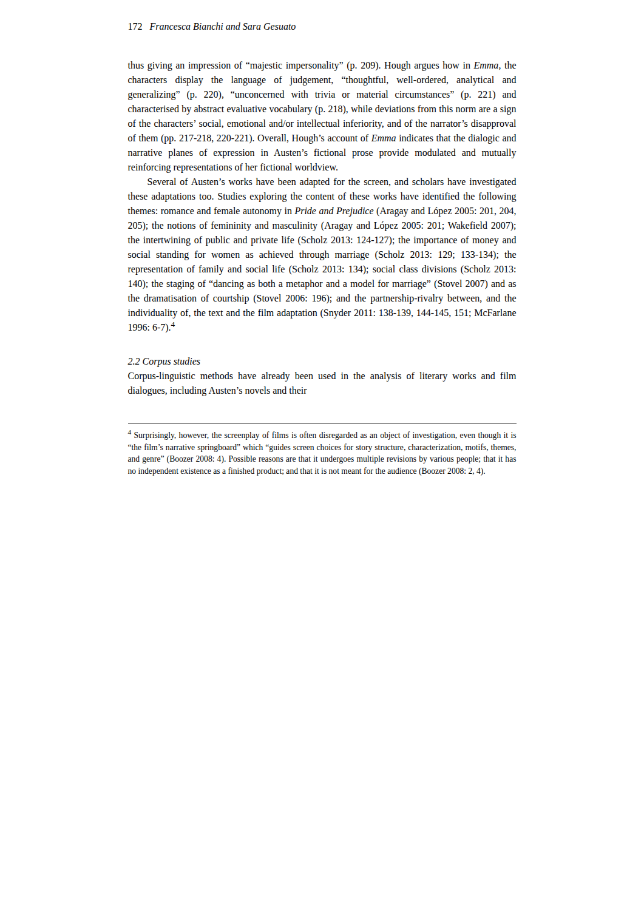172 Francesca Bianchi and Sara Gesuato
thus giving an impression of “majestic impersonality” (p. 209). Hough argues how in Emma, the characters display the language of judgement, “thoughtful, well-ordered, analytical and generalizing” (p. 220), “unconcerned with trivia or material circumstances” (p. 221) and characterised by abstract evaluative vocabulary (p. 218), while deviations from this norm are a sign of the characters’ social, emotional and/or intellectual inferiority, and of the narrator’s disapproval of them (pp. 217-218, 220-221). Overall, Hough’s account of Emma indicates that the dialogic and narrative planes of expression in Austen’s fictional prose provide modulated and mutually reinforcing representations of her fictional worldview.
Several of Austen’s works have been adapted for the screen, and scholars have investigated these adaptations too. Studies exploring the content of these works have identified the following themes: romance and female autonomy in Pride and Prejudice (Aragay and López 2005: 201, 204, 205); the notions of femininity and masculinity (Aragay and López 2005: 201; Wakefield 2007); the intertwining of public and private life (Scholz 2013: 124-127); the importance of money and social standing for women as achieved through marriage (Scholz 2013: 129; 133-134); the representation of family and social life (Scholz 2013: 134); social class divisions (Scholz 2013: 140); the staging of “dancing as both a metaphor and a model for marriage” (Stovel 2007) and as the dramatisation of courtship (Stovel 2006: 196); and the partnership-rivalry between, and the individuality of, the text and the film adaptation (Snyder 2011: 138-139, 144-145, 151; McFarlane 1996: 6-7).4
2.2 Corpus studies
Corpus-linguistic methods have already been used in the analysis of literary works and film dialogues, including Austen’s novels and their
4 Surprisingly, however, the screenplay of films is often disregarded as an object of investigation, even though it is “the film’s narrative springboard” which “guides screen choices for story structure, characterization, motifs, themes, and genre” (Boozer 2008: 4). Possible reasons are that it undergoes multiple revisions by various people; that it has no independent existence as a finished product; and that it is not meant for the audience (Boozer 2008: 2, 4).